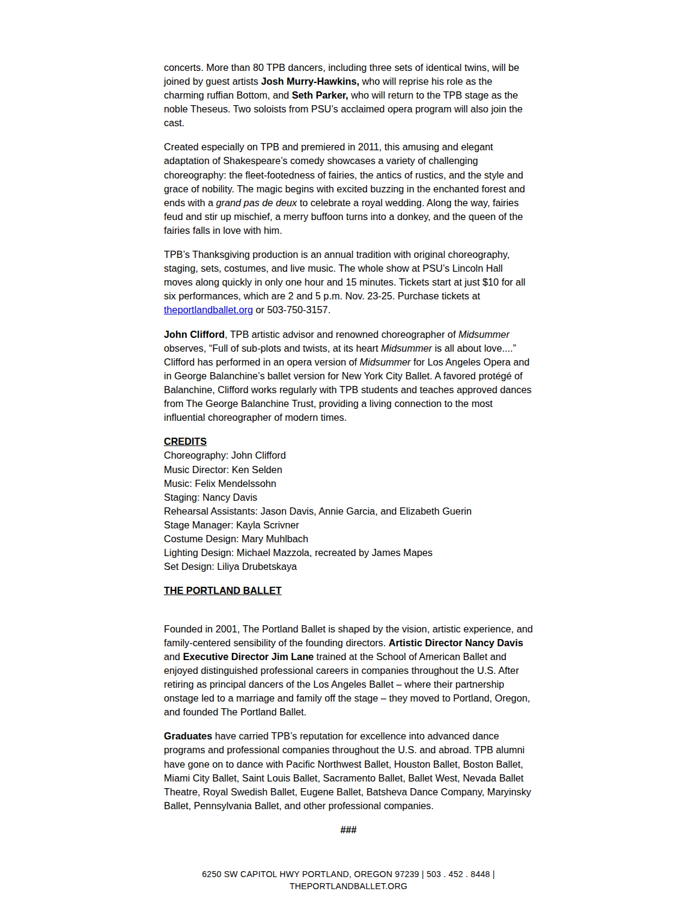concerts. More than 80 TPB dancers, including three sets of identical twins, will be joined by guest artists Josh Murry-Hawkins, who will reprise his role as the charming ruffian Bottom, and Seth Parker, who will return to the TPB stage as the noble Theseus. Two soloists from PSU’s acclaimed opera program will also join the cast.
Created especially on TPB and premiered in 2011, this amusing and elegant adaptation of Shakespeare’s comedy showcases a variety of challenging choreography: the fleet-footedness of fairies, the antics of rustics, and the style and grace of nobility. The magic begins with excited buzzing in the enchanted forest and ends with a grand pas de deux to celebrate a royal wedding. Along the way, fairies feud and stir up mischief, a merry buffoon turns into a donkey, and the queen of the fairies falls in love with him.
TPB’s Thanksgiving production is an annual tradition with original choreography, staging, sets, costumes, and live music. The whole show at PSU’s Lincoln Hall moves along quickly in only one hour and 15 minutes. Tickets start at just $10 for all six performances, which are 2 and 5 p.m. Nov. 23-25. Purchase tickets at theportlandballet.org or 503-750-3157.
John Clifford, TPB artistic advisor and renowned choreographer of Midsummer observes, “Full of sub-plots and twists, at its heart Midsummer is all about love....” Clifford has performed in an opera version of Midsummer for Los Angeles Opera and in George Balanchine’s ballet version for New York City Ballet. A favored protégé of Balanchine, Clifford works regularly with TPB students and teaches approved dances from The George Balanchine Trust, providing a living connection to the most influential choreographer of modern times.
CREDITS
Choreography: John Clifford
Music Director: Ken Selden
Music: Felix Mendelssohn
Staging: Nancy Davis
Rehearsal Assistants: Jason Davis, Annie Garcia, and Elizabeth Guerin
Stage Manager: Kayla Scrivner
Costume Design: Mary Muhlbach
Lighting Design: Michael Mazzola, recreated by James Mapes
Set Design: Liliya Drubetskaya
THE PORTLAND BALLET
Founded in 2001, The Portland Ballet is shaped by the vision, artistic experience, and family-centered sensibility of the founding directors. Artistic Director Nancy Davis and Executive Director Jim Lane trained at the School of American Ballet and enjoyed distinguished professional careers in companies throughout the U.S. After retiring as principal dancers of the Los Angeles Ballet – where their partnership onstage led to a marriage and family off the stage – they moved to Portland, Oregon, and founded The Portland Ballet.
Graduates have carried TPB’s reputation for excellence into advanced dance programs and professional companies throughout the U.S. and abroad. TPB alumni have gone on to dance with Pacific Northwest Ballet, Houston Ballet, Boston Ballet, Miami City Ballet, Saint Louis Ballet, Sacramento Ballet, Ballet West, Nevada Ballet Theatre, Royal Swedish Ballet, Eugene Ballet, Batsheva Dance Company, Maryinsky Ballet, Pennsylvania Ballet, and other professional companies.
###
6250 SW CAPITOL HWY PORTLAND, OREGON 97239 | 503 . 452 . 8448 | THEPORTLANDBALLET.ORG